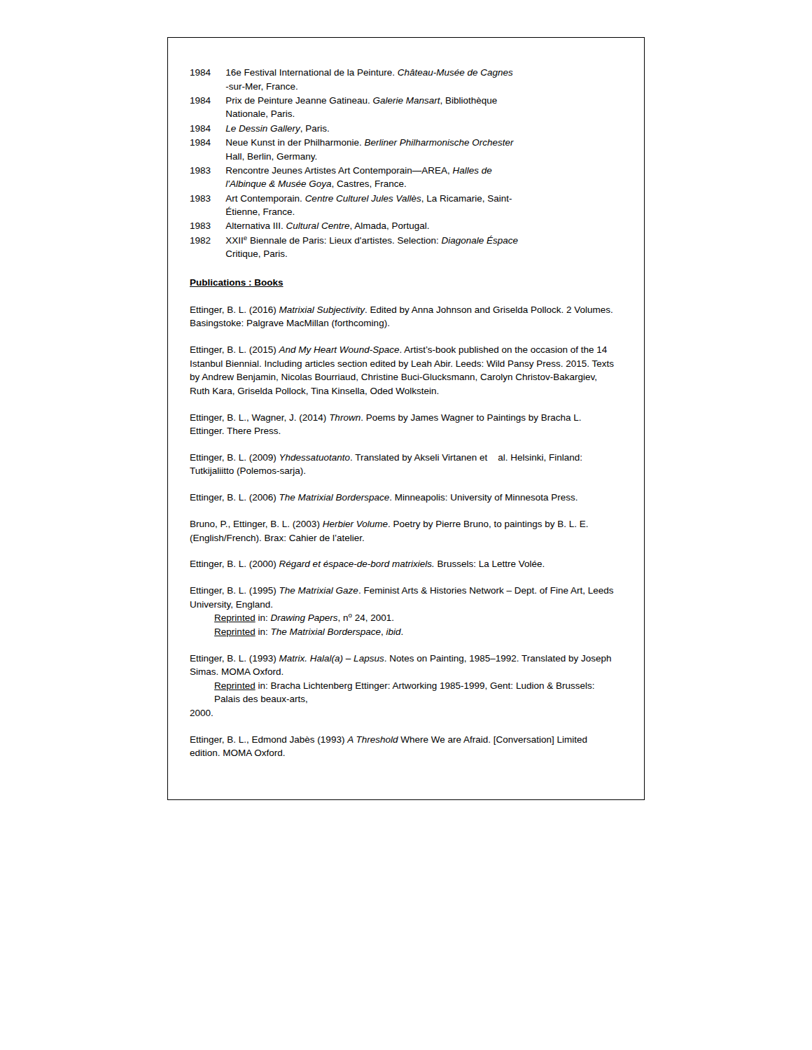1984
16e Festival International de la Peinture. Château-Musée de Cagnes -sur-Mer, France.
1984
Prix de Peinture Jeanne Gatineau. Galerie Mansart, Bibliothèque Nationale, Paris.
1984
Le Dessin Gallery, Paris.
1984
Neue Kunst in der Philharmonie. Berliner Philharmonische Orchester Hall, Berlin, Germany.
1983
Rencontre Jeunes Artistes Art Contemporain—AREA, Halles de l'Albinque & Musée Goya, Castres, France.
1983
Art Contemporain. Centre Culturel Jules Vallès, La Ricamarie, Saint- Étienne, France.
1983
Alternativa III. Cultural Centre, Almada, Portugal.
1982
XXIIe Biennale de Paris: Lieux d'artistes. Selection: Diagonale Éspace Critique, Paris.
Publications : Books
Ettinger, B. L. (2016) Matrixial Subjectivity. Edited by Anna Johnson and Griselda Pollock. 2 Volumes. Basingstoke: Palgrave MacMillan (forthcoming).
Ettinger, B. L. (2015) And My Heart Wound-Space. Artist’s-book published on the occasion of the 14 Istanbul Biennial. Including articles section edited by Leah Abir. Leeds: Wild Pansy Press. 2015. Texts by Andrew Benjamin, Nicolas Bourriaud, Christine Buci-Glucksmann, Carolyn Christov-Bakargiev, Ruth Kara, Griselda Pollock, Tina Kinsella, Oded Wolkstein.
Ettinger, B. L., Wagner, J. (2014) Thrown. Poems by James Wagner to Paintings by Bracha L. Ettinger. There Press.
Ettinger, B. L. (2009) Yhdessatuotanto. Translated by Akseli Virtanen et al. Helsinki, Finland: Tutkijaliitto (Polemos-sarja).
Ettinger, B. L. (2006) The Matrixial Borderspace. Minneapolis: University of Minnesota Press.
Bruno, P., Ettinger, B. L. (2003) Herbier Volume. Poetry by Pierre Bruno, to paintings by B. L. E. (English/French). Brax: Cahier de l’atelier.
Ettinger, B. L. (2000) Régard et éspace-de-bord matrixiels. Brussels: La Lettre Volée.
Ettinger, B. L. (1995) The Matrixial Gaze. Feminist Arts & Histories Network – Dept. of Fine Art, Leeds University, England. Reprinted in: Drawing Papers, no 24, 2001. Reprinted in: The Matrixial Borderspace, ibid.
Ettinger, B. L. (1993) Matrix. Halal(a) – Lapsus. Notes on Painting, 1985–1992. Translated by Joseph Simas. MOMA Oxford. Reprinted in: Bracha Lichtenberg Ettinger: Artworking 1985-1999, Gent: Ludion & Brussels: Palais des beaux-arts, 2000.
Ettinger, B. L., Edmond Jabès (1993) A Threshold Where We are Afraid. [Conversation] Limited edition. MOMA Oxford.